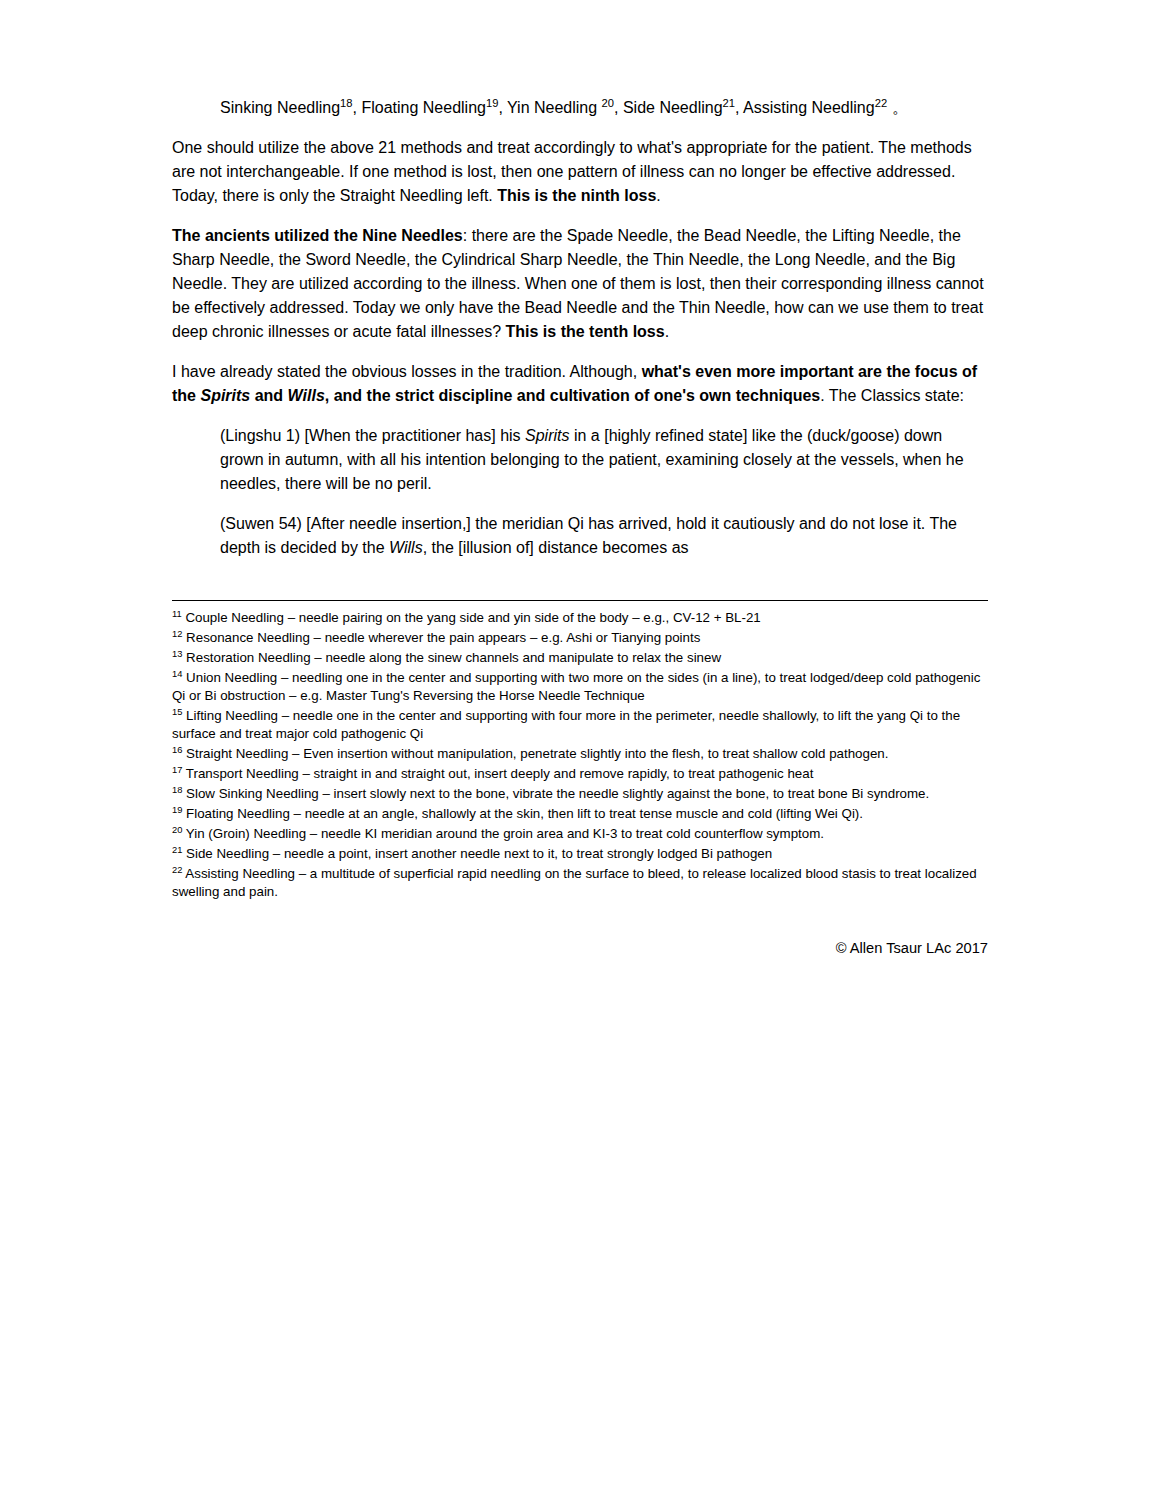Sinking Needling18, Floating Needling19, Yin Needling 20, Side Needling21, Assisting Needling22 。
One should utilize the above 21 methods and treat accordingly to what's appropriate for the patient. The methods are not interchangeable. If one method is lost, then one pattern of illness can no longer be effective addressed. Today, there is only the Straight Needling left. This is the ninth loss.
The ancients utilized the Nine Needles: there are the Spade Needle, the Bead Needle, the Lifting Needle, the Sharp Needle, the Sword Needle, the Cylindrical Sharp Needle, the Thin Needle, the Long Needle, and the Big Needle. They are utilized according to the illness. When one of them is lost, then their corresponding illness cannot be effectively addressed. Today we only have the Bead Needle and the Thin Needle, how can we use them to treat deep chronic illnesses or acute fatal illnesses? This is the tenth loss.
I have already stated the obvious losses in the tradition. Although, what's even more important are the focus of the Spirits and Wills, and the strict discipline and cultivation of one's own techniques. The Classics state:
(Lingshu 1) [When the practitioner has] his Spirits in a [highly refined state] like the (duck/goose) down grown in autumn, with all his intention belonging to the patient, examining closely at the vessels, when he needles, there will be no peril.
(Suwen 54) [After needle insertion,] the meridian Qi has arrived, hold it cautiously and do not lose it. The depth is decided by the Wills, the [illusion of] distance becomes as
11 Couple Needling – needle pairing on the yang side and yin side of the body – e.g., CV-12 + BL-21
12 Resonance Needling – needle wherever the pain appears – e.g. Ashi or Tianying points
13 Restoration Needling – needle along the sinew channels and manipulate to relax the sinew
14 Union Needling – needling one in the center and supporting with two more on the sides (in a line), to treat lodged/deep cold pathogenic Qi or Bi obstruction – e.g. Master Tung's Reversing the Horse Needle Technique
15 Lifting Needling – needle one in the center and supporting with four more in the perimeter, needle shallowly, to lift the yang Qi to the surface and treat major cold pathogenic Qi
16 Straight Needling – Even insertion without manipulation, penetrate slightly into the flesh, to treat shallow cold pathogen.
17 Transport Needling – straight in and straight out, insert deeply and remove rapidly, to treat pathogenic heat
18 Slow Sinking Needling – insert slowly next to the bone, vibrate the needle slightly against the bone, to treat bone Bi syndrome.
19 Floating Needling – needle at an angle, shallowly at the skin, then lift to treat tense muscle and cold (lifting Wei Qi).
20 Yin (Groin) Needling – needle KI meridian around the groin area and KI-3 to treat cold counterflow symptom.
21 Side Needling – needle a point, insert another needle next to it, to treat strongly lodged Bi pathogen
22 Assisting Needling – a multitude of superficial rapid needling on the surface to bleed, to release localized blood stasis to treat localized swelling and pain.
© Allen Tsaur LAc 2017